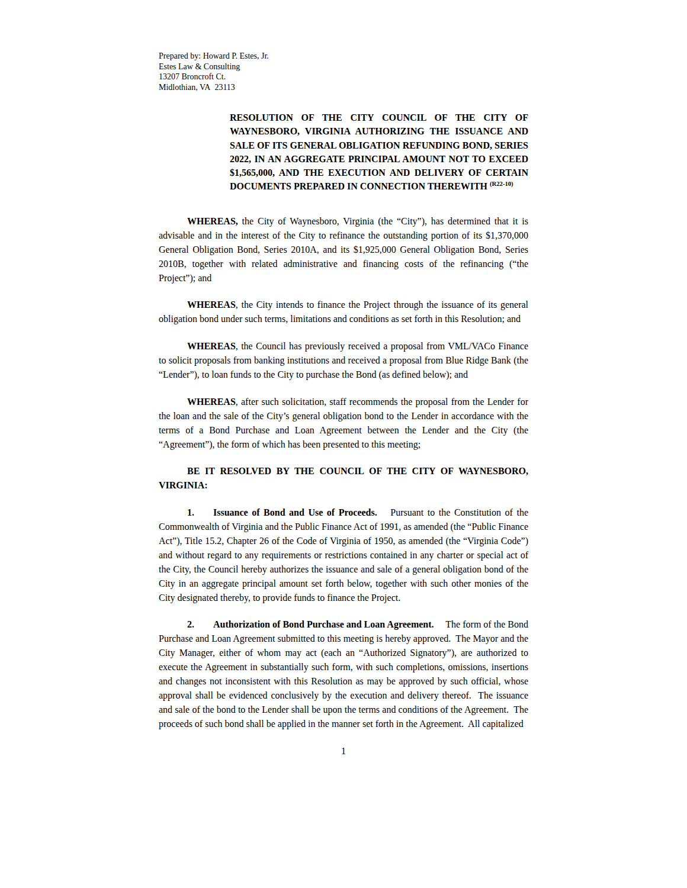Prepared by: Howard P. Estes, Jr.
Estes Law & Consulting
13207 Broncroft Ct.
Midlothian, VA 23113
Resolution of the City Council of the City of Waynesboro, Virginia authorizing the issuance and sale of its General Obligation Refunding Bond, Series 2022, in an aggregate principal amount not to exceed $1,565,000, and the execution and delivery of certain documents prepared in connection therewith (R22-10)
WHEREAS, the City of Waynesboro, Virginia (the “City”), has determined that it is advisable and in the interest of the City to refinance the outstanding portion of its $1,370,000 General Obligation Bond, Series 2010A, and its $1,925,000 General Obligation Bond, Series 2010B, together with related administrative and financing costs of the refinancing (“the Project”); and
WHEREAS, the City intends to finance the Project through the issuance of its general obligation bond under such terms, limitations and conditions as set forth in this Resolution; and
WHEREAS, the Council has previously received a proposal from VML/VACo Finance to solicit proposals from banking institutions and received a proposal from Blue Ridge Bank (the “Lender”), to loan funds to the City to purchase the Bond (as defined below); and
WHEREAS, after such solicitation, staff recommends the proposal from the Lender for the loan and the sale of the City’s general obligation bond to the Lender in accordance with the terms of a Bond Purchase and Loan Agreement between the Lender and the City (the “Agreement”), the form of which has been presented to this meeting;
BE IT RESOLVED BY THE COUNCIL OF THE CITY OF WAYNESBORO, VIRGINIA:
1.  Issuance of Bond and Use of Proceeds.  Pursuant to the Constitution of the Commonwealth of Virginia and the Public Finance Act of 1991, as amended (the “Public Finance Act”), Title 15.2, Chapter 26 of the Code of Virginia of 1950, as amended (the “Virginia Code”) and without regard to any requirements or restrictions contained in any charter or special act of the City, the Council hereby authorizes the issuance and sale of a general obligation bond of the City in an aggregate principal amount set forth below, together with such other monies of the City designated thereby, to provide funds to finance the Project.
2.  Authorization of Bond Purchase and Loan Agreement.  The form of the Bond Purchase and Loan Agreement submitted to this meeting is hereby approved. The Mayor and the City Manager, either of whom may act (each an “Authorized Signatory”), are authorized to execute the Agreement in substantially such form, with such completions, omissions, insertions and changes not inconsistent with this Resolution as may be approved by such official, whose approval shall be evidenced conclusively by the execution and delivery thereof. The issuance and sale of the bond to the Lender shall be upon the terms and conditions of the Agreement. The proceeds of such bond shall be applied in the manner set forth in the Agreement. All capitalized
1